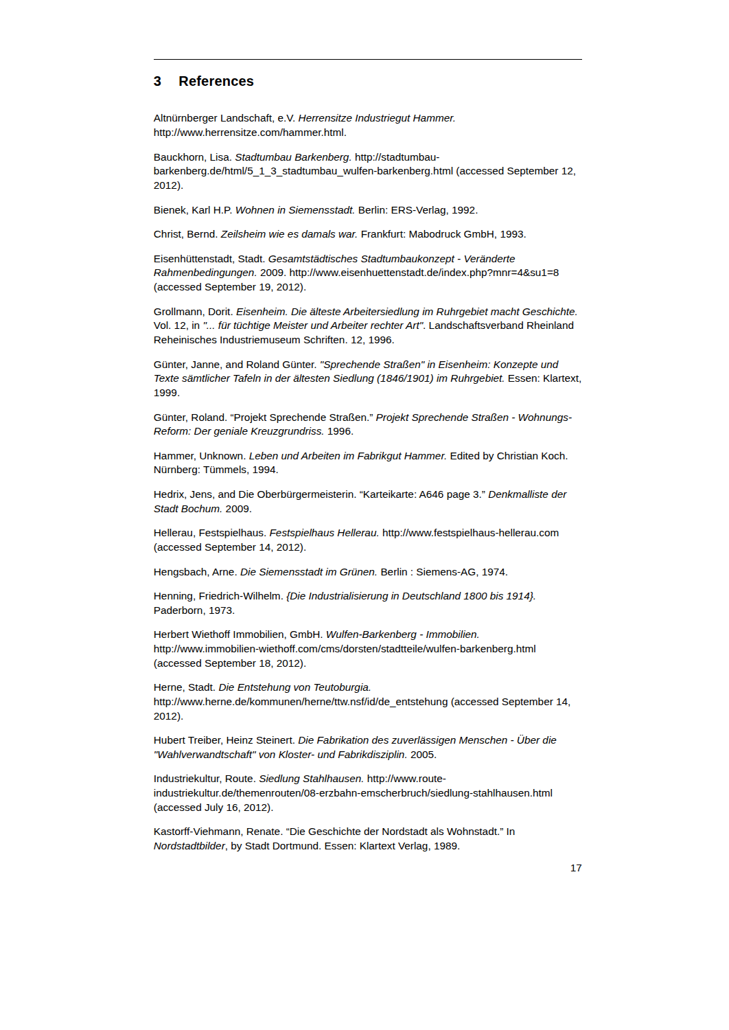3 References
Altnürnberger Landschaft, e.V. Herrensitze Industriegut Hammer. http://www.herrensitze.com/hammer.html.
Bauckhorn, Lisa. Stadtumbau Barkenberg. http://stadtumbau-barkenberg.de/html/5_1_3_stadtumbau_wulfen-barkenberg.html (accessed September 12, 2012).
Bienek, Karl H.P. Wohnen in Siemensstadt. Berlin: ERS-Verlag, 1992.
Christ, Bernd. Zeilsheim wie es damals war. Frankfurt: Mabodruck GmbH, 1993.
Eisenhüttenstadt, Stadt. Gesamtstädtisches Stadtumbaukonzept - Veränderte Rahmenbedingungen. 2009. http://www.eisenhuettenstadt.de/index.php?mnr=4&su1=8 (accessed September 19, 2012).
Grollmann, Dorit. Eisenheim. Die älteste Arbeitersiedlung im Ruhrgebiet macht Geschichte. Vol. 12, in "... für tüchtige Meister und Arbeiter rechter Art". Landschaftsverband Rheinland Reheinisches Industriemuseum Schriften. 12, 1996.
Günter, Janne, and Roland Günter. "Sprechende Straßen" in Eisenheim: Konzepte und Texte sämtlicher Tafeln in der ältesten Siedlung (1846/1901) im Ruhrgebiet. Essen: Klartext, 1999.
Günter, Roland. “Projekt Sprechende Straßen.” Projekt Sprechende Straßen - Wohnungs-Reform: Der geniale Kreuzgrundriss. 1996.
Hammer, Unknown. Leben und Arbeiten im Fabrikgut Hammer. Edited by Christian Koch. Nürnberg: Tümmels, 1994.
Hedrix, Jens, and Die Oberbürgermeisterin. “Karteikarte: A646 page 3.” Denkmalliste der Stadt Bochum. 2009.
Hellerau, Festspielhaus. Festspielhaus Hellerau. http://www.festspielhaus-hellerau.com (accessed September 14, 2012).
Hengsbach, Arne. Die Siemensstadt im Grünen. Berlin : Siemens-AG, 1974.
Henning, Friedrich-Wilhelm. {Die Industrialisierung in Deutschland 1800 bis 1914}. Paderborn, 1973.
Herbert Wiethoff Immobilien, GmbH. Wulfen-Barkenberg - Immobilien. http://www.immobilien-wiethoff.com/cms/dorsten/stadtteile/wulfen-barkenberg.html (accessed September 18, 2012).
Herne, Stadt. Die Entstehung von Teutoburgia. http://www.herne.de/kommunen/herne/ttw.nsf/id/de_entstehung (accessed September 14, 2012).
Hubert Treiber, Heinz Steinert. Die Fabrikation des zuverlässigen Menschen - Über die "Wahlverwandtschaft" von Kloster- und Fabrikdisziplin. 2005.
Industriekultur, Route. Siedlung Stahlhausen. http://www.route-industriekultur.de/themenrouten/08-erzbahn-emscherbruch/siedlung-stahlhausen.html (accessed July 16, 2012).
Kastorff-Viehmann, Renate. “Die Geschichte der Nordstadt als Wohnstadt.” In Nordstadtbilder, by Stadt Dortmund. Essen: Klartext Verlag, 1989.
17